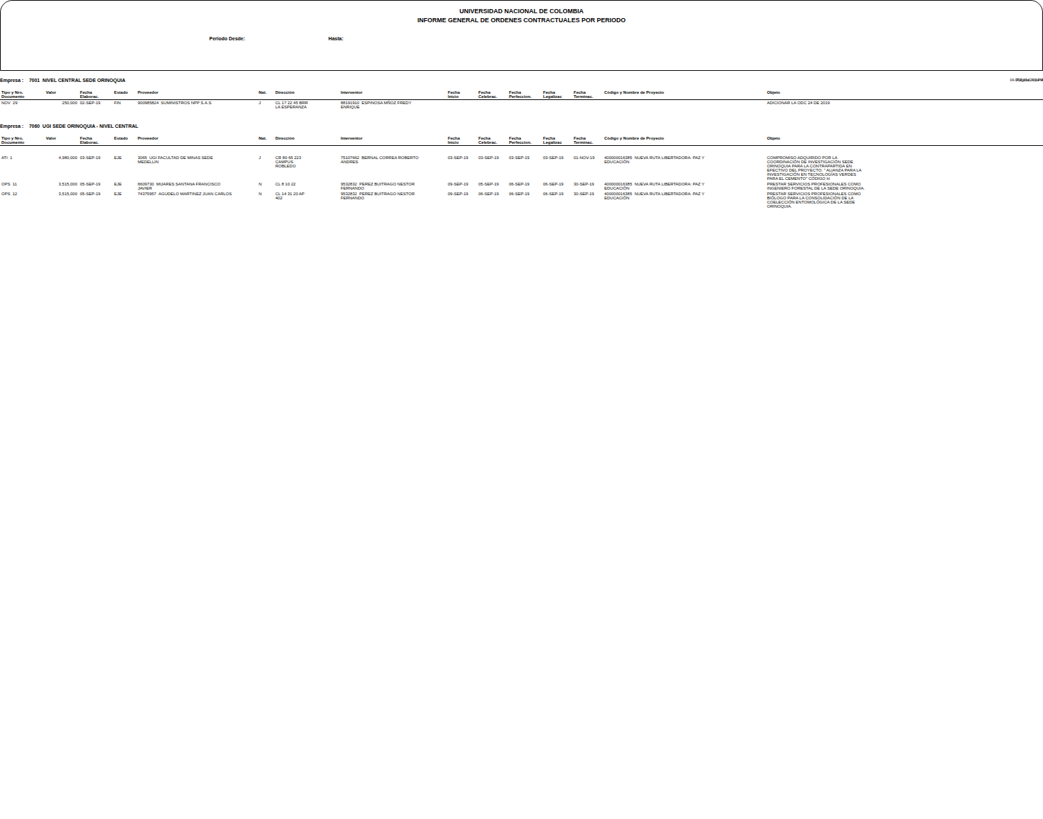UNIVERSIDAD NACIONAL DE COLOMBIA
INFORME GENERAL DE ORDENES CONTRACTUALES POR PERIODO
Periodo Desde: Hasta:
Empresa : 7001 NIVEL CENTRAL SEDE ORINOQUIA
Página: 4 de 4
04-OCT-19 02:31 PM
| Tipo y Nro. Documento | Valor | Fecha Elaborac. | Estado | Proveedor | Nat. | Direcciòn | Interventor | Fecha Inicio | Fecha Celebrac. | Fecha Perfeccion. | Fecha Legalizac | Fecha Terminac. | Còdigo y Nombre de Proyecto | Objeto |
| --- | --- | --- | --- | --- | --- | --- | --- | --- | --- | --- | --- | --- | --- | --- |
| NOV 29 | 250,000 | 02-SEP-19 | FIN | 900985824 SUMINISTROS NPP S.A.S | J | CL 17 22 45 BRR LA ESPERANZA | 88191910 ESPINOSA MÑOZ FREDY ENRIQUE | | | | | | | ADICIONAR LA ODC 24 DE 2019 |
Empresa : 7060 UGI SEDE ORINOQUIA - NIVEL CENTRAL
| Tipo y Nro. Documento | Valor | Fecha Elaborac. | Estado | Proveedor | Nat. | Direcciòn | Interventor | Fecha Inicio | Fecha Celebrac. | Fecha Perfeccion. | Fecha Legalizac | Fecha Terminac. | Còdigo y Nombre de Proyecto | Objeto |
| --- | --- | --- | --- | --- | --- | --- | --- | --- | --- | --- | --- | --- | --- | --- |
| ATI 1 | 4,980,000 | 03-SEP-19 | EJE | 3065 UGI FACULTAD DE MINAS SEDE MEDELLIN | J | CR 80 65 223 CAMPUS ROBLEDO | 75107662 BERNAL CORREA ROBERTO ANDRES | 03-SEP-19 | 03-SEP-19 | 03-SEP-19 | 03-SEP-19 | 01-NOV-19 | 400000016385 NUEVA RUTA LIBERTADORA: PAZ Y EDUCACIÓN | COMPROMISO ADQUIRIDO POR LA COORDINACIÓN DE INVESTIGACIÓN SEDE ORINOQUIA PARA LA CONTRAPARTIDA EN EFECTIVO DEL PROYECTO: " ALIANZA PARA LA INVESTIGACIÓN EN TECNOLOGÍAS VERDES PARA EL CEMENTO" CÓDIGO H |
| OPS 11 | 3,515,000 | 05-SEP-19 | EJE | 6609730 MIJARES SANTANA FRANCISCO JAVIER | N | CL 8 10 22 | 9532832 PEREZ BUITRAGO NESTOR FERNANDO | 09-SEP-19 | 05-SEP-19 | 06-SEP-19 | 06-SEP-19 | 30-SEP-19 | 400000016385 NUEVA RUTA LIBERTADORA: PAZ Y EDUCACIÓN | PRESTAR SERVICIOS PROFESIONALES COMO INGENIERO FORESTAL DE LA SEDE ORINOQUIA. |
| OPS 12 | 3,515,000 | 05-SEP-19 | EJE | 74375957 AGUDELO MARTINEZ JUAN CARLOS | N | CL 14 31 20 AP 402 | 9532832 PEREZ BUITRAGO NESTOR FERNANDO | 09-SEP-19 | 06-SEP-19 | 06-SEP-19 | 06-SEP-19 | 30-SEP-19 | 400000016385 NUEVA RUTA LIBERTADORA: PAZ Y EDUCACIÓN | PRESTAR SERVICIOS PROFESIONALES COMO BIÓLOGO PARA LA CONSOLIDACIÓN DE LA COELECCIÓN ENTOMOLÓGICA DE LA SEDE ORINOQUIA. |